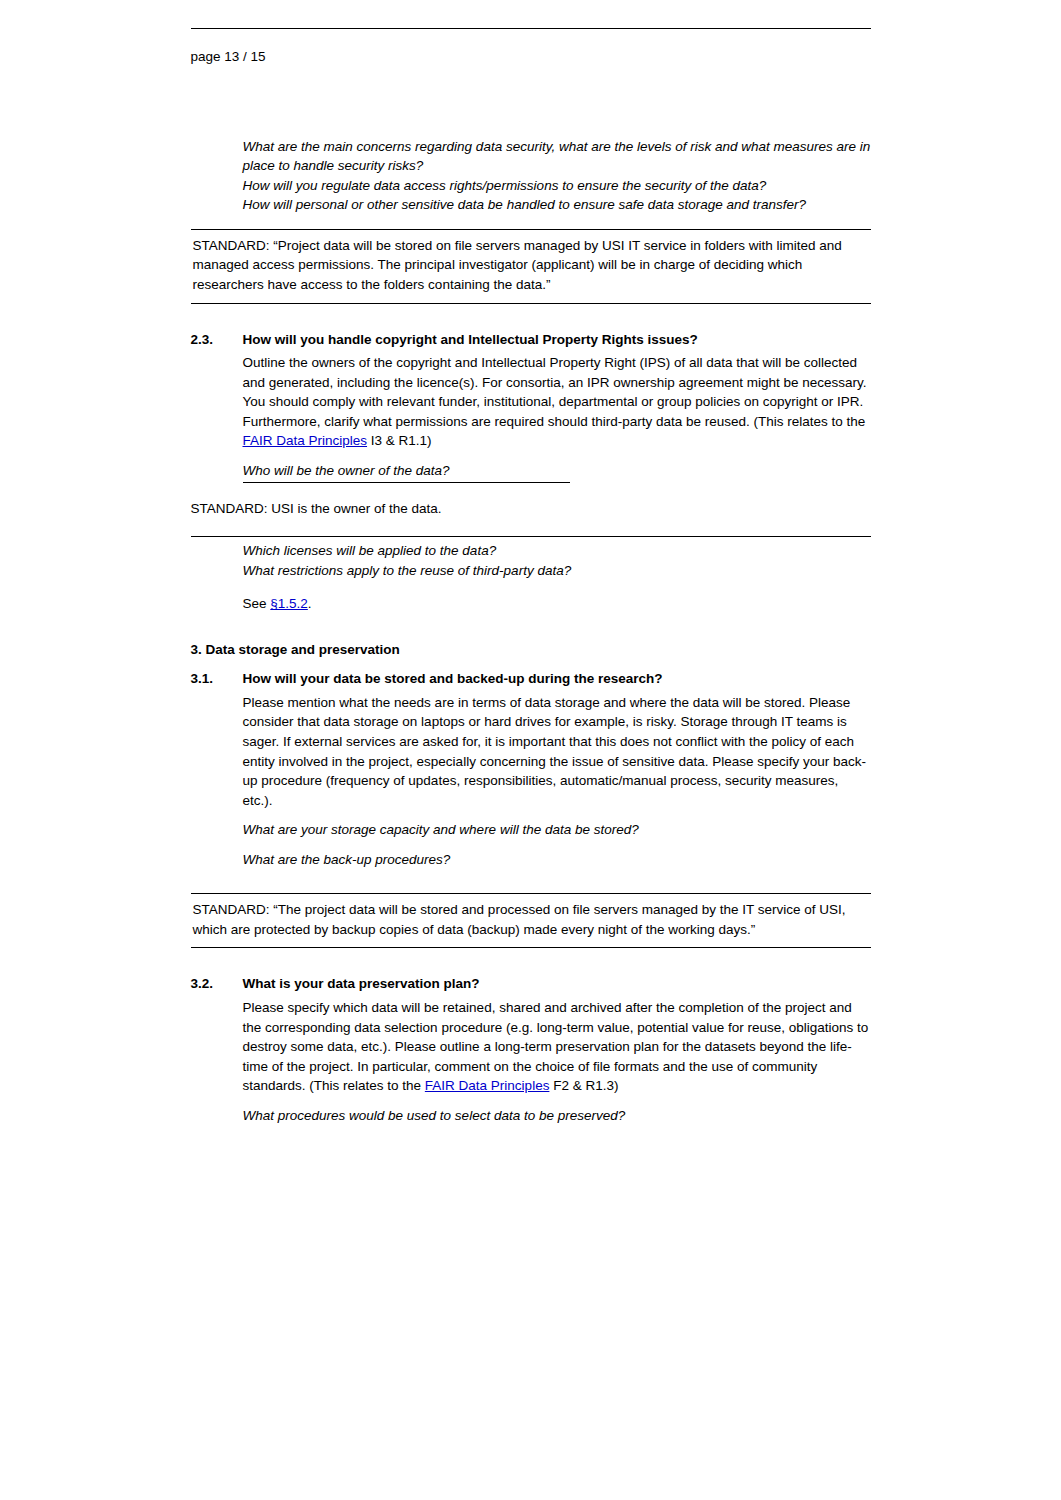page 13 / 15
What are the main concerns regarding data security, what are the levels of risk and what measures are in place to handle security risks?
How will you regulate data access rights/permissions to ensure the security of the data?
How will personal or other sensitive data be handled to ensure safe data storage and transfer?
STANDARD: “Project data will be stored on file servers managed by USI IT service in folders with limited and managed access permissions. The principal investigator (applicant) will be in charge of deciding which researchers have access to the folders containing the data.”
2.3.
How will you handle copyright and Intellectual Property Rights issues?
Outline the owners of the copyright and Intellectual Property Right (IPS) of all data that will be collected and generated, including the licence(s). For consortia, an IPR ownership agreement might be necessary. You should comply with relevant funder, institutional, departmental or group policies on copyright or IPR. Furthermore, clarify what permissions are required should third-party data be reused. (This relates to the FAIR Data Principles I3 & R1.1)
Who will be the owner of the data?
STANDARD: USI is the owner of the data.
Which licenses will be applied to the data?
What restrictions apply to the reuse of third-party data?
See §1.5.2.
3. Data storage and preservation
3.1.
How will your data be stored and backed-up during the research?
Please mention what the needs are in terms of data storage and where the data will be stored. Please consider that data storage on laptops or hard drives for example, is risky. Storage through IT teams is sager. If external services are asked for, it is important that this does not conflict with the policy of each entity involved in the project, especially concerning the issue of sensitive data. Please specify your back-up procedure (frequency of updates, responsibilities, automatic/manual process, security measures, etc.).
What are your storage capacity and where will the data be stored?
What are the back-up procedures?
STANDARD: “The project data will be stored and processed on file servers managed by the IT service of USI, which are protected by backup copies of data (backup) made every night of the working days.”
3.2.
What is your data preservation plan?
Please specify which data will be retained, shared and archived after the completion of the project and the corresponding data selection procedure (e.g. long-term value, potential value for reuse, obligations to destroy some data, etc.). Please outline a long-term preservation plan for the datasets beyond the life-time of the project. In particular, comment on the choice of file formats and the use of community standards. (This relates to the FAIR Data Principles F2 & R1.3)
What procedures would be used to select data to be preserved?